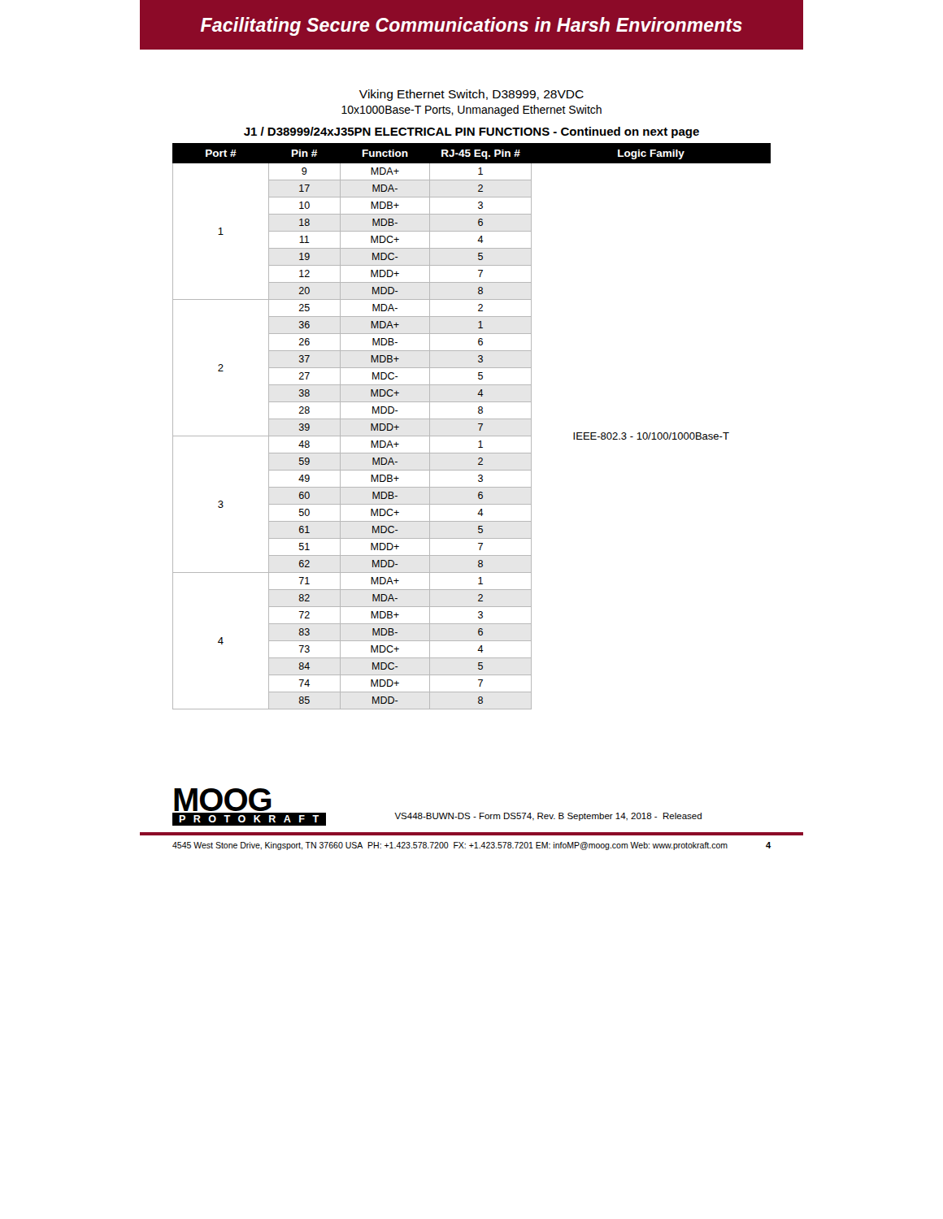Facilitating Secure Communications in Harsh Environments
Viking Ethernet Switch, D38999, 28VDC
10x1000Base-T Ports, Unmanaged Ethernet Switch
J1 / D38999/24xJ35PN ELECTRICAL PIN FUNCTIONS - Continued on next page
| Port # | Pin # | Function | RJ-45 Eq. Pin # | Logic Family |
| --- | --- | --- | --- | --- |
| 1 | 9 | MDA+ | 1 | IEEE-802.3 - 10/100/1000Base-T |
| 17 | MDA- | 2 |
| 10 | MDB+ | 3 |
| 18 | MDB- | 6 |
| 11 | MDC+ | 4 |
| 19 | MDC- | 5 |
| 12 | MDD+ | 7 |
| 20 | MDD- | 8 |
| 2 | 25 | MDA- | 2 |
| 36 | MDA+ | 1 |
| 26 | MDB- | 6 |
| 37 | MDB+ | 3 |
| 27 | MDC- | 5 |
| 38 | MDC+ | 4 |
| 28 | MDD- | 8 |
| 39 | MDD+ | 7 |
| 3 | 48 | MDA+ | 1 |
| 59 | MDA- | 2 |
| 49 | MDB+ | 3 |
| 60 | MDB- | 6 |
| 50 | MDC+ | 4 |
| 61 | MDC- | 5 |
| 51 | MDD+ | 7 |
| 62 | MDD- | 8 |
| 4 | 71 | MDA+ | 1 |
| 82 | MDA- | 2 |
| 72 | MDB+ | 3 |
| 83 | MDB- | 6 |
| 73 | MDC+ | 4 |
| 84 | MDC- | 5 |
| 74 | MDD+ | 7 |
| 85 | MDD- | 8 |
MOOG P R O T O K R A F T
VS448-BUWN-DS - Form DS574, Rev. B September 14, 2018 - Released
4545 West Stone Drive, Kingsport, TN 37660 USA PH: +1.423.578.7200 FX: +1.423.578.7201 EM: infoMP@moog.com Web: www.protokraft.com 4